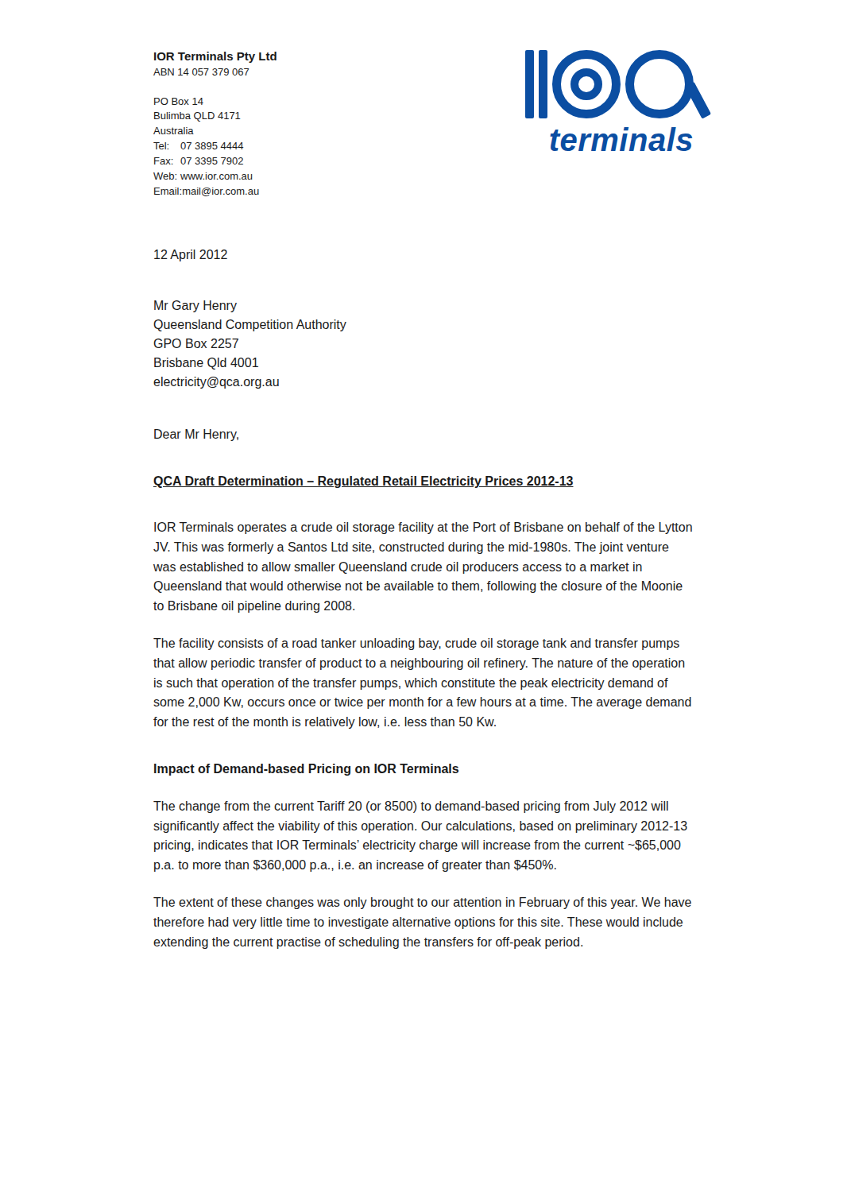IOR Terminals Pty Ltd
ABN 14 057 379 067
PO Box 14
Bulimba QLD 4171
Australia
Tel: 07 3895 4444
Fax: 07 3395 7902
Web: www.ior.com.au
Email: mail@ior.com.au
terminals
12 April 2012
Mr Gary Henry
Queensland Competition Authority
GPO Box 2257
Brisbane Qld 4001
electricity@qca.org.au
Dear Mr Henry,
QCA Draft Determination – Regulated Retail Electricity Prices 2012-13
IOR Terminals operates a crude oil storage facility at the Port of Brisbane on behalf of the Lytton JV. This was formerly a Santos Ltd site, constructed during the mid-1980s. The joint venture was established to allow smaller Queensland crude oil producers access to a market in Queensland that would otherwise not be available to them, following the closure of the Moonie to Brisbane oil pipeline during 2008.
The facility consists of a road tanker unloading bay, crude oil storage tank and transfer pumps that allow periodic transfer of product to a neighbouring oil refinery. The nature of the operation is such that operation of the transfer pumps, which constitute the peak electricity demand of some 2,000 Kw, occurs once or twice per month for a few hours at a time. The average demand for the rest of the month is relatively low, i.e. less than 50 Kw.
Impact of Demand-based Pricing on IOR Terminals
The change from the current Tariff 20 (or 8500) to demand-based pricing from July 2012 will significantly affect the viability of this operation. Our calculations, based on preliminary 2012-13 pricing, indicates that IOR Terminals’ electricity charge will increase from the current ~$65,000 p.a. to more than $360,000 p.a., i.e. an increase of greater than $450%.
The extent of these changes was only brought to our attention in February of this year. We have therefore had very little time to investigate alternative options for this site. These would include extending the current practise of scheduling the transfers for off-peak period.